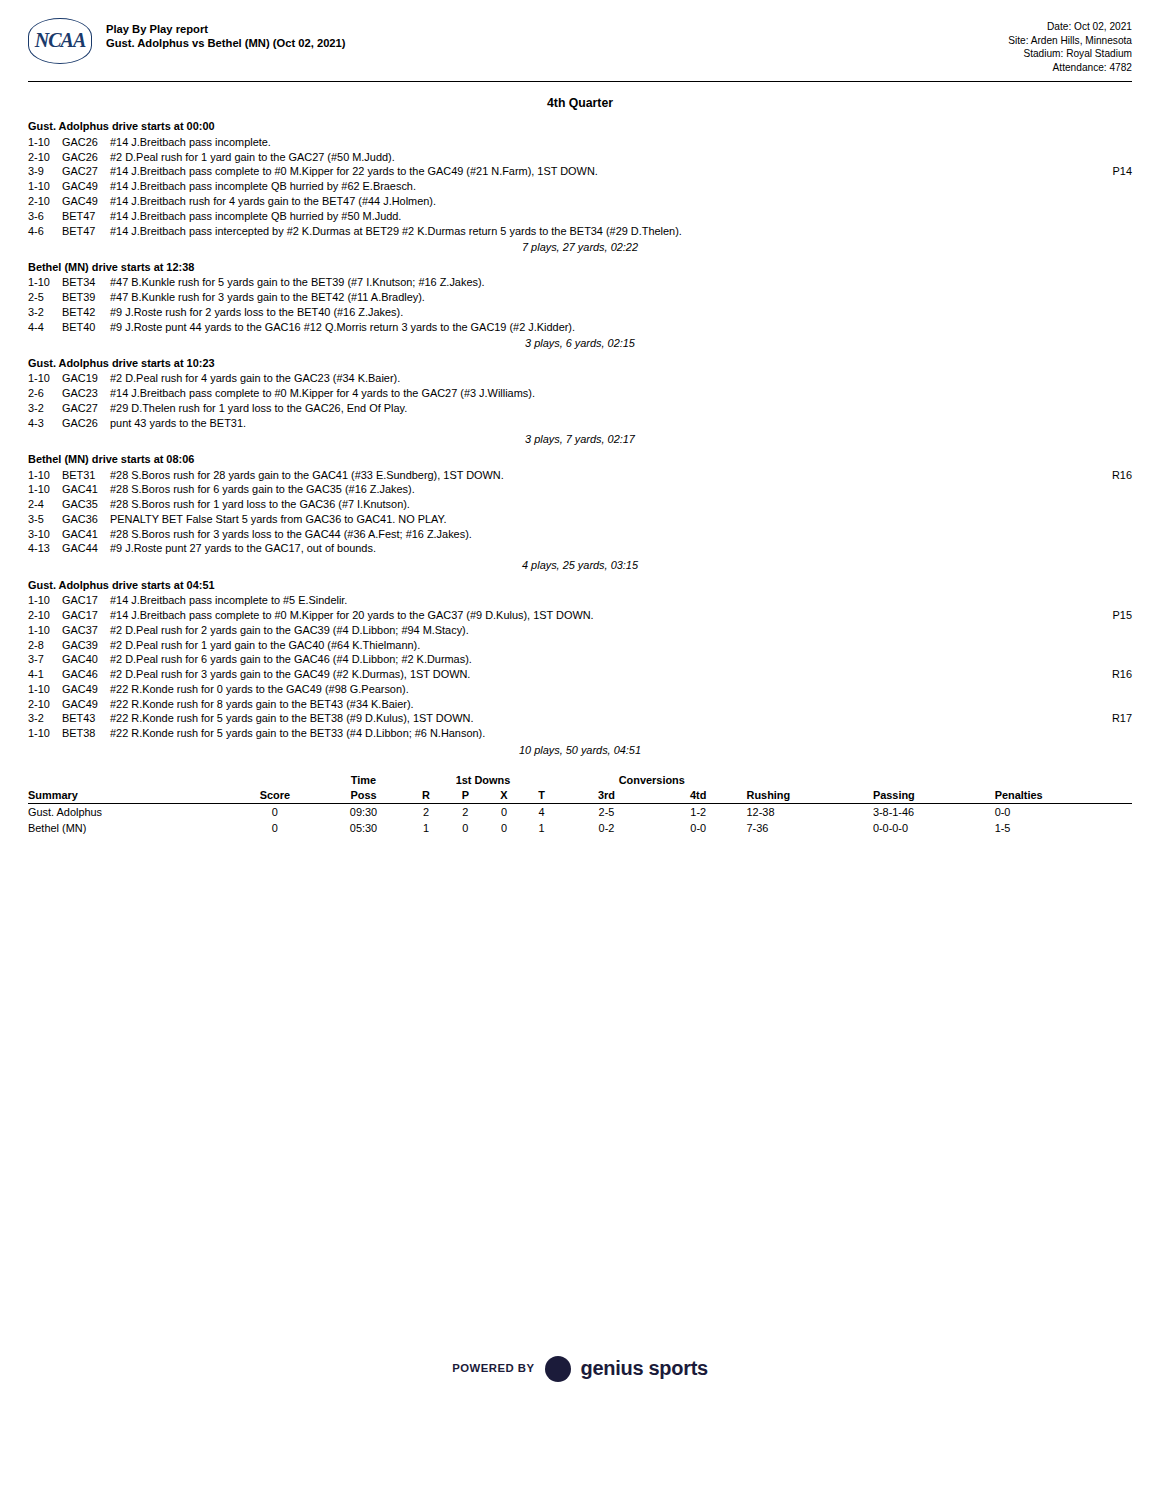NCAA
Play By Play report
Gust. Adolphus vs Bethel (MN) (Oct 02, 2021)
Date: Oct 02, 2021
Site: Arden Hills, Minnesota
Stadium: Royal Stadium
Attendance: 4782
4th Quarter
Gust. Adolphus drive starts at 00:00
| 1-10 | GAC26 | #14 J.Breitbach pass incomplete. | |
| 2-10 | GAC26 | #2 D.Peal rush for 1 yard gain to the GAC27 (#50 M.Judd). | |
| 3-9 | GAC27 | #14 J.Breitbach pass complete to #0 M.Kipper for 22 yards to the GAC49 (#21 N.Farm), 1ST DOWN. | P14 |
| 1-10 | GAC49 | #14 J.Breitbach pass incomplete QB hurried by #62 E.Braesch. | |
| 2-10 | GAC49 | #14 J.Breitbach rush for 4 yards gain to the BET47 (#44 J.Holmen). | |
| 3-6 | BET47 | #14 J.Breitbach pass incomplete QB hurried by #50 M.Judd. | |
| 4-6 | BET47 | #14 J.Breitbach pass intercepted by #2 K.Durmas at BET29 #2 K.Durmas return 5 yards to the BET34 (#29 D.Thelen). | |
7 plays, 27 yards, 02:22
Bethel (MN) drive starts at 12:38
| 1-10 | BET34 | #47 B.Kunkle rush for 5 yards gain to the BET39 (#7 I.Knutson; #16 Z.Jakes). | |
| 2-5 | BET39 | #47 B.Kunkle rush for 3 yards gain to the BET42 (#11 A.Bradley). | |
| 3-2 | BET42 | #9 J.Roste rush for 2 yards loss to the BET40 (#16 Z.Jakes). | |
| 4-4 | BET40 | #9 J.Roste punt 44 yards to the GAC16 #12 Q.Morris return 3 yards to the GAC19 (#2 J.Kidder). | |
3 plays, 6 yards, 02:15
Gust. Adolphus drive starts at 10:23
| 1-10 | GAC19 | #2 D.Peal rush for 4 yards gain to the GAC23 (#34 K.Baier). | |
| 2-6 | GAC23 | #14 J.Breitbach pass complete to #0 M.Kipper for 4 yards to the GAC27 (#3 J.Williams). | |
| 3-2 | GAC27 | #29 D.Thelen rush for 1 yard loss to the GAC26, End Of Play. | |
| 4-3 | GAC26 | punt 43 yards to the BET31. | |
3 plays, 7 yards, 02:17
Bethel (MN) drive starts at 08:06
| 1-10 | BET31 | #28 S.Boros rush for 28 yards gain to the GAC41 (#33 E.Sundberg), 1ST DOWN. | R16 |
| 1-10 | GAC41 | #28 S.Boros rush for 6 yards gain to the GAC35 (#16 Z.Jakes). | |
| 2-4 | GAC35 | #28 S.Boros rush for 1 yard loss to the GAC36 (#7 I.Knutson). | |
| 3-5 | GAC36 | PENALTY BET False Start 5 yards from GAC36 to GAC41. NO PLAY. | |
| 3-10 | GAC41 | #28 S.Boros rush for 3 yards loss to the GAC44 (#36 A.Fest; #16 Z.Jakes). | |
| 4-13 | GAC44 | #9 J.Roste punt 27 yards to the GAC17, out of bounds. | |
4 plays, 25 yards, 03:15
Gust. Adolphus drive starts at 04:51
| 1-10 | GAC17 | #14 J.Breitbach pass incomplete to #5 E.Sindelir. | |
| 2-10 | GAC17 | #14 J.Breitbach pass complete to #0 M.Kipper for 20 yards to the GAC37 (#9 D.Kulus), 1ST DOWN. | P15 |
| 1-10 | GAC37 | #2 D.Peal rush for 2 yards gain to the GAC39 (#4 D.Libbon; #94 M.Stacy). | |
| 2-8 | GAC39 | #2 D.Peal rush for 1 yard gain to the GAC40 (#64 K.Thielmann). | |
| 3-7 | GAC40 | #2 D.Peal rush for 6 yards gain to the GAC46 (#4 D.Libbon; #2 K.Durmas). | |
| 4-1 | GAC46 | #2 D.Peal rush for 3 yards gain to the GAC49 (#2 K.Durmas), 1ST DOWN. | R16 |
| 1-10 | GAC49 | #22 R.Konde rush for 0 yards to the GAC49 (#98 G.Pearson). | |
| 2-10 | GAC49 | #22 R.Konde rush for 8 yards gain to the BET43 (#34 K.Baier). | |
| 3-2 | BET43 | #22 R.Konde rush for 5 yards gain to the BET38 (#9 D.Kulus), 1ST DOWN. | R17 |
| 1-10 | BET38 | #22 R.Konde rush for 5 yards gain to the BET33 (#4 D.Libbon; #6 N.Hanson). | |
10 plays, 50 yards, 04:51
| | | Time | 1st Downs | Conversions | | | |
| --- | --- | --- | --- | --- | --- | --- | --- |
| Summary | Score | Poss | R | P | X | T | 3rd | 4td | Rushing | Passing | Penalties |
| Gust. Adolphus | 0 | 09:30 | 2 | 2 | 0 | 4 | 2-5 | 1-2 | 12-38 | 3-8-1-46 | 0-0 |
| Bethel (MN) | 0 | 05:30 | 1 | 0 | 0 | 1 | 0-2 | 0-0 | 7-36 | 0-0-0-0 | 1-5 |
POWERED BY genius sports